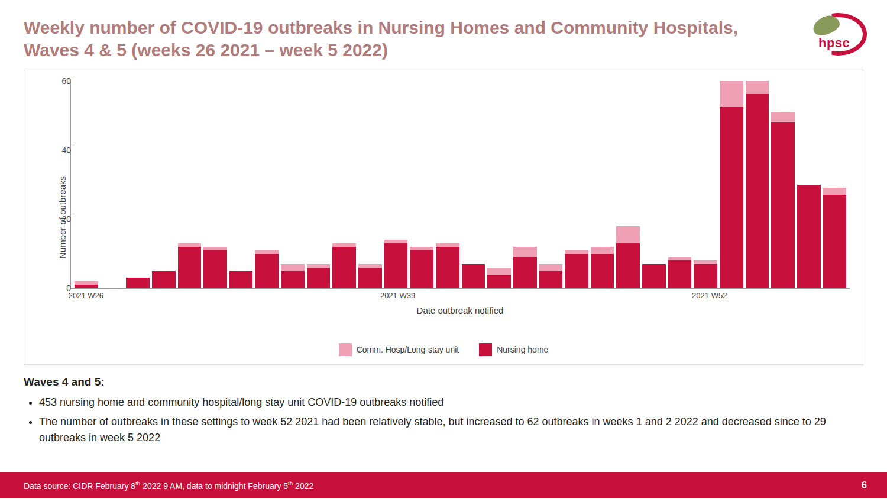Weekly number of COVID-19 outbreaks in Nursing Homes and Community Hospitals,
Waves 4 & 5 (weeks 26 2021 – week 5 2022)
hpsc
Number of outbreaks
0
20
40
60
2021 W26 2021 W39 2021 W52
Date outbreak notified
Comm. Hosp/Long-stay unit
Nursing home
Waves 4 and 5:
453 nursing home and community hospital/long stay unit COVID-19 outbreaks notified
The number of outbreaks in these settings to week 52 2021 had been relatively stable, but increased to 62 outbreaks in weeks 1 and 2 2022 and decreased since to 29 outbreaks in week 5 2022
Data source: CIDR February 8th 2022 9 AM, data to midnight February 5th 2022
6